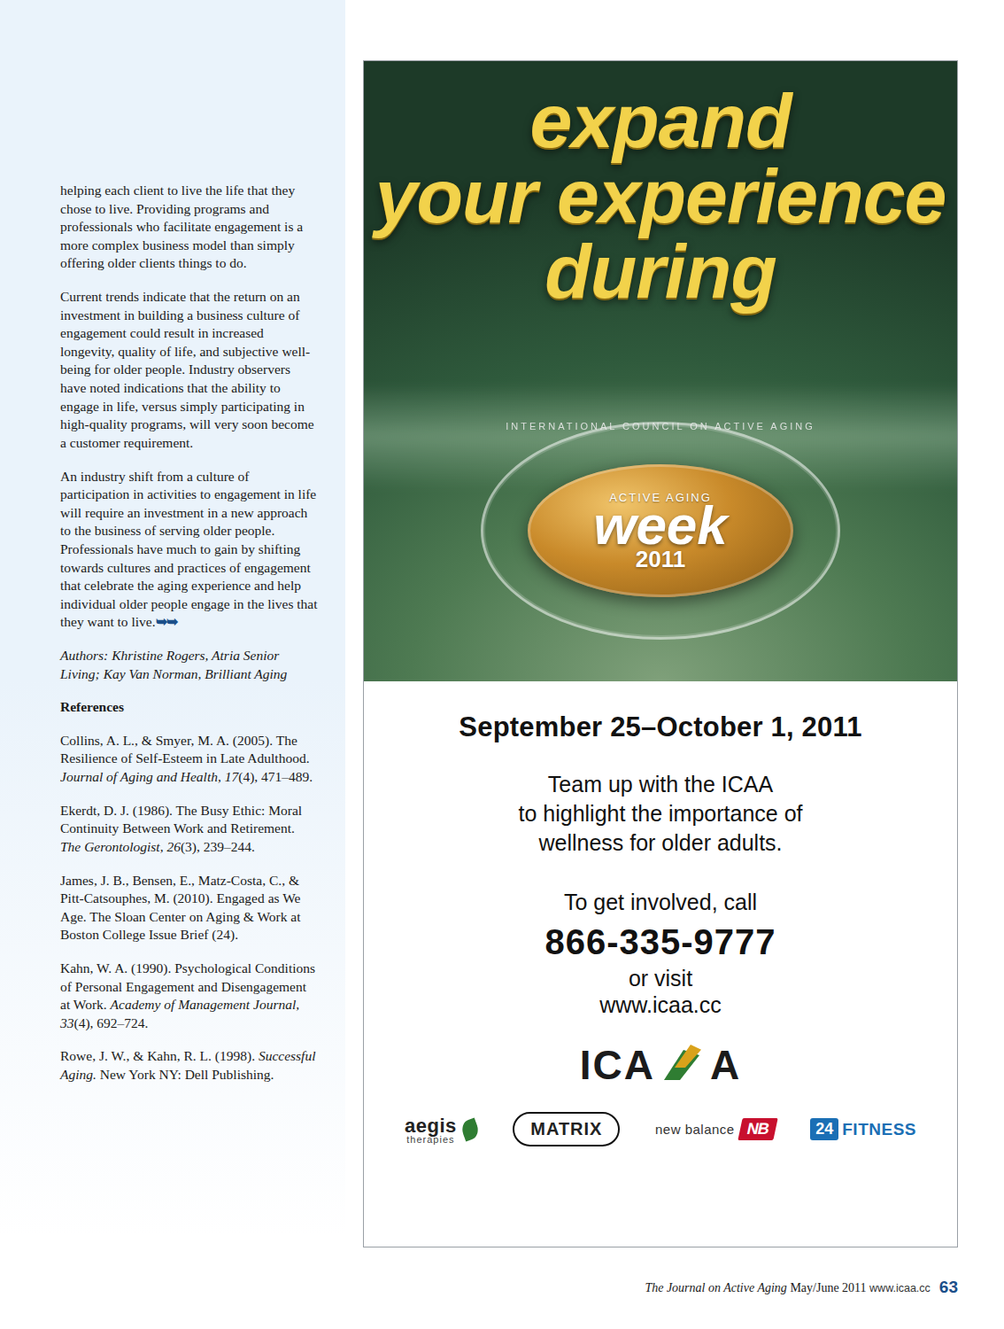helping each client to live the life that they chose to live. Providing programs and professionals who facilitate engagement is a more complex business model than simply offering older clients things to do.
Current trends indicate that the return on an investment in building a business culture of engagement could result in increased longevity, quality of life, and subjective well-being for older people. Industry observers have noted indications that the ability to engage in life, versus simply participating in high-quality programs, will very soon become a customer requirement.
An industry shift from a culture of participation in activities to engagement in life will require an investment in a new approach to the business of serving older people. Professionals have much to gain by shifting towards cultures and practices of engagement that celebrate the aging experience and help individual older people engage in the lives that they want to live.➥➥
Authors: Khristine Rogers, Atria Senior Living; Kay Van Norman, Brilliant Aging
References
Collins, A. L., & Smyer, M. A. (2005). The Resilience of Self-Esteem in Late Adulthood. Journal of Aging and Health, 17(4), 471–489.
Ekerdt, D. J. (1986). The Busy Ethic: Moral Continuity Between Work and Retirement. The Gerontologist, 26(3), 239–244.
James, J. B., Bensen, E., Matz-Costa, C., & Pitt-Catsouphes, M. (2010). Engaged as We Age. The Sloan Center on Aging & Work at Boston College Issue Brief (24).
Kahn, W. A. (1990). Psychological Conditions of Personal Engagement and Disengagement at Work. Academy of Management Journal, 33(4), 692–724.
Rowe, J. W., & Kahn, R. L. (1998). Successful Aging. New York NY: Dell Publishing.
expand your experience during
International Council on Active Aging
Active Aging
week
2011
September 25–October 1, 2011
Team up with the ICAA
to highlight the importance of
wellness for older adults.
To get involved, call
866-335-9777
or visit
www.icaa.cc
ICA A
aegis therapies
MATRIX
new balance NB
24 FITNESS
The Journal on Active Aging May/June 2011 www.icaa.cc 63